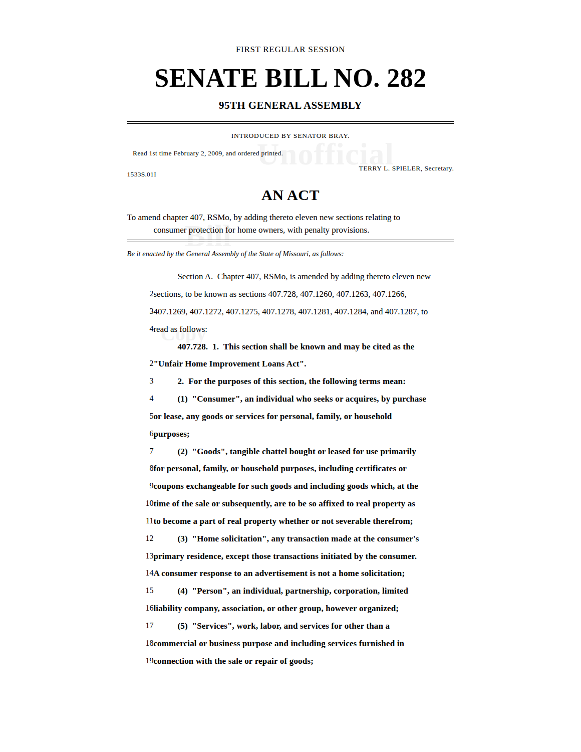Unofficial
Bill
Copy
FIRST REGULAR SESSION
SENATE BILL NO. 282
95TH GENERAL ASSEMBLY
INTRODUCED BY SENATOR BRAY.
Read 1st time February 2, 2009, and ordered printed.
1533S.01I
TERRY L. SPIELER, Secretary.
AN ACT
To amend chapter 407, RSMo, by adding thereto eleven new sections relating to consumer protection for home owners, with penalty provisions.
Be it enacted by the General Assembly of the State of Missouri, as follows:
| | Section A. Chapter 407, RSMo, is amended by adding thereto eleven new |
| 2 | sections, to be known as sections 407.728, 407.1260, 407.1263, 407.1266, |
| 3 | 407.1269, 407.1272, 407.1275, 407.1278, 407.1281, 407.1284, and 407.1287, to |
| 4 | read as follows: |
| | 407.728. 1. This section shall be known and may be cited as the |
| 2 | "Unfair Home Improvement Loans Act". |
| 3 | 2. For the purposes of this section, the following terms mean: |
| 4 | (1) "Consumer", an individual who seeks or acquires, by purchase |
| 5 | or lease, any goods or services for personal, family, or household |
| 6 | purposes; |
| 7 | (2) "Goods", tangible chattel bought or leased for use primarily |
| 8 | for personal, family, or household purposes, including certificates or |
| 9 | coupons exchangeable for such goods and including goods which, at the |
| 10 | time of the sale or subsequently, are to be so affixed to real property as |
| 11 | to become a part of real property whether or not severable therefrom; |
| 12 | (3) "Home solicitation", any transaction made at the consumer's |
| 13 | primary residence, except those transactions initiated by the consumer. |
| 14 | A consumer response to an advertisement is not a home solicitation; |
| 15 | (4) "Person", an individual, partnership, corporation, limited |
| 16 | liability company, association, or other group, however organized; |
| 17 | (5) "Services", work, labor, and services for other than a |
| 18 | commercial or business purpose and including services furnished in |
| 19 | connection with the sale or repair of goods; |